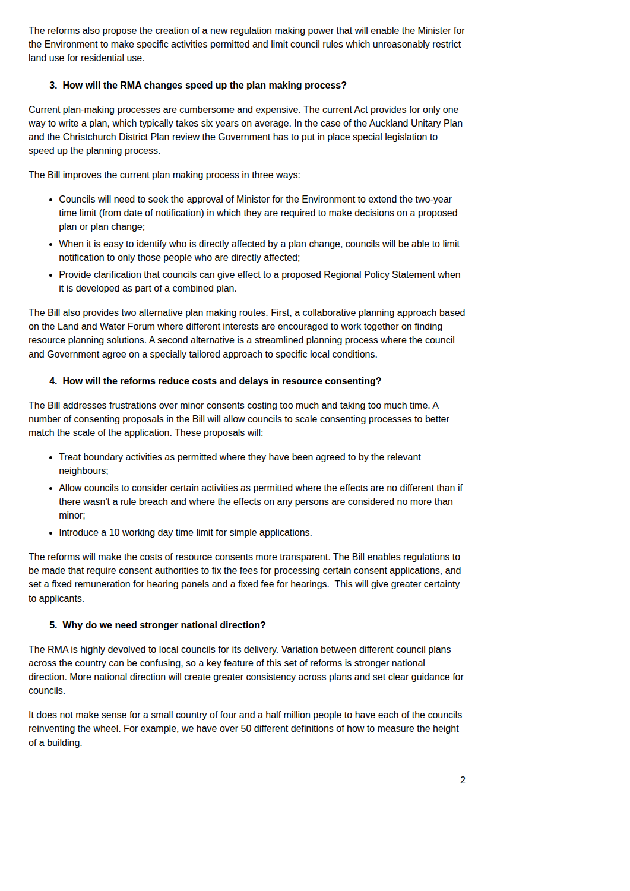The reforms also propose the creation of a new regulation making power that will enable the Minister for the Environment to make specific activities permitted and limit council rules which unreasonably restrict land use for residential use.
3. How will the RMA changes speed up the plan making process?
Current plan-making processes are cumbersome and expensive. The current Act provides for only one way to write a plan, which typically takes six years on average. In the case of the Auckland Unitary Plan and the Christchurch District Plan review the Government has to put in place special legislation to speed up the planning process.
The Bill improves the current plan making process in three ways:
Councils will need to seek the approval of Minister for the Environment to extend the two-year time limit (from date of notification) in which they are required to make decisions on a proposed plan or plan change;
When it is easy to identify who is directly affected by a plan change, councils will be able to limit notification to only those people who are directly affected;
Provide clarification that councils can give effect to a proposed Regional Policy Statement when it is developed as part of a combined plan.
The Bill also provides two alternative plan making routes. First, a collaborative planning approach based on the Land and Water Forum where different interests are encouraged to work together on finding resource planning solutions. A second alternative is a streamlined planning process where the council and Government agree on a specially tailored approach to specific local conditions.
4. How will the reforms reduce costs and delays in resource consenting?
The Bill addresses frustrations over minor consents costing too much and taking too much time. A number of consenting proposals in the Bill will allow councils to scale consenting processes to better match the scale of the application. These proposals will:
Treat boundary activities as permitted where they have been agreed to by the relevant neighbours;
Allow councils to consider certain activities as permitted where the effects are no different than if there wasn't a rule breach and where the effects on any persons are considered no more than minor;
Introduce a 10 working day time limit for simple applications.
The reforms will make the costs of resource consents more transparent. The Bill enables regulations to be made that require consent authorities to fix the fees for processing certain consent applications, and set a fixed remuneration for hearing panels and a fixed fee for hearings. This will give greater certainty to applicants.
5. Why do we need stronger national direction?
The RMA is highly devolved to local councils for its delivery. Variation between different council plans across the country can be confusing, so a key feature of this set of reforms is stronger national direction. More national direction will create greater consistency across plans and set clear guidance for councils.
It does not make sense for a small country of four and a half million people to have each of the councils reinventing the wheel. For example, we have over 50 different definitions of how to measure the height of a building.
2